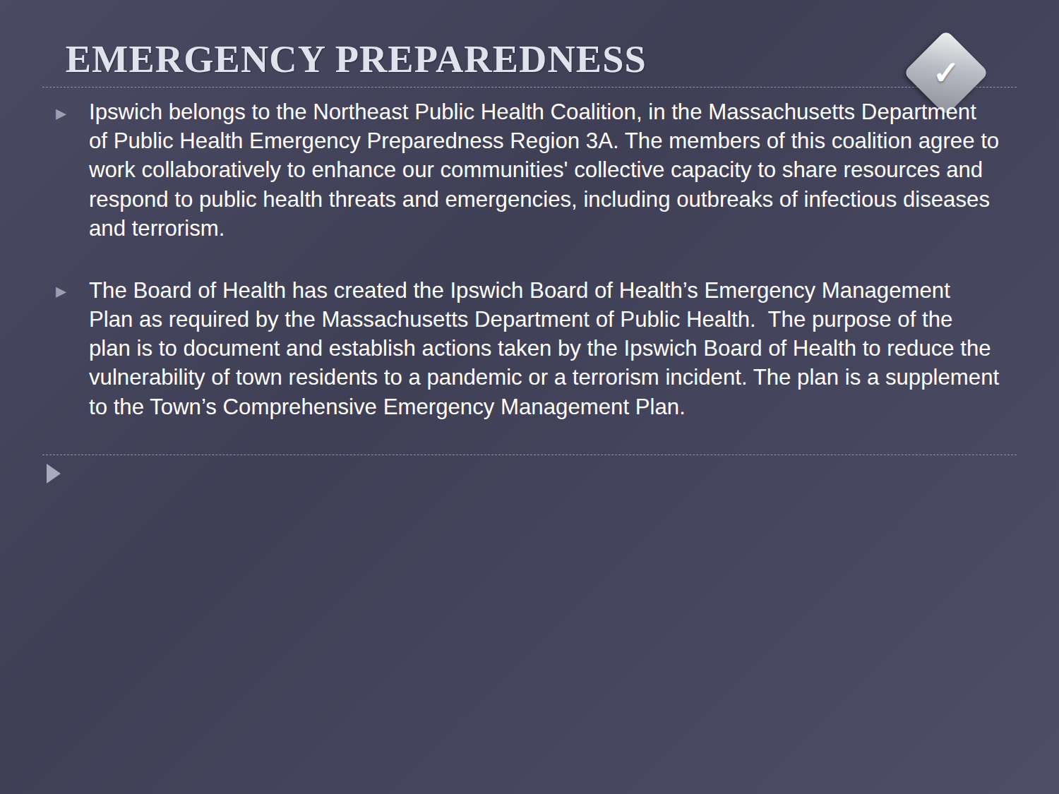✓
EMERGENCY PREPAREDNESS
Ipswich belongs to the Northeast Public Health Coalition, in the Massachusetts Department of Public Health Emergency Preparedness Region 3A. The members of this coalition agree to work collaboratively to enhance our communities' collective capacity to share resources and respond to public health threats and emergencies, including outbreaks of infectious diseases and terrorism.
The Board of Health has created the Ipswich Board of Health’s Emergency Management Plan as required by the Massachusetts Department of Public Health. The purpose of the plan is to document and establish actions taken by the Ipswich Board of Health to reduce the vulnerability of town residents to a pandemic or a terrorism incident. The plan is a supplement to the Town’s Comprehensive Emergency Management Plan.